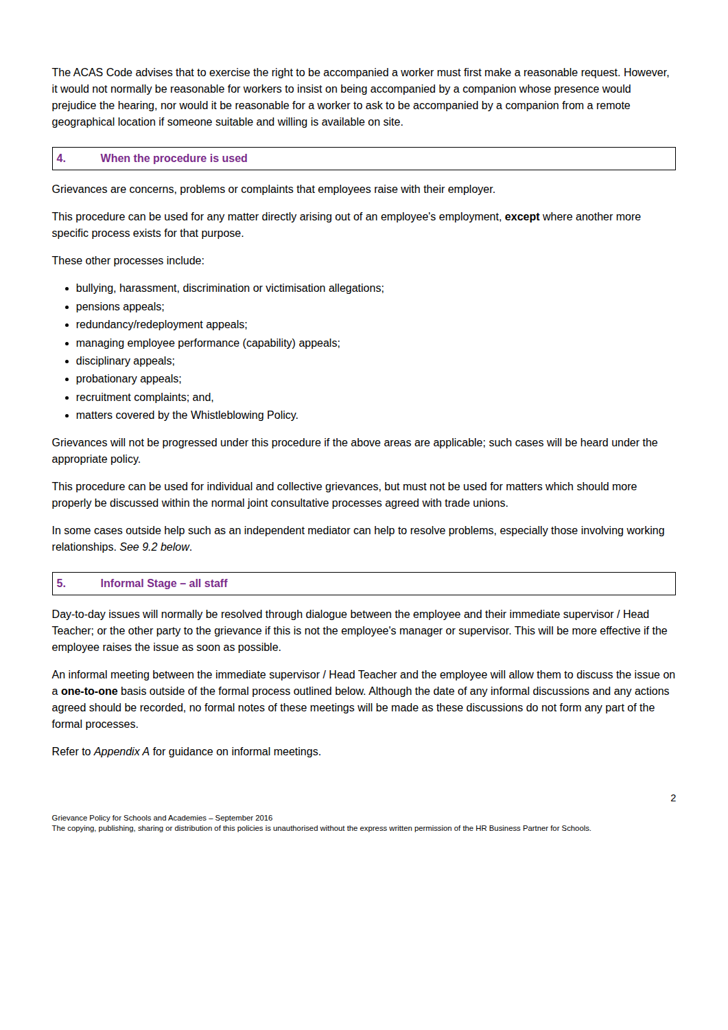The ACAS Code advises that to exercise the right to be accompanied a worker must first make a reasonable request. However, it would not normally be reasonable for workers to insist on being accompanied by a companion whose presence would prejudice the hearing, nor would it be reasonable for a worker to ask to be accompanied by a companion from a remote geographical location if someone suitable and willing is available on site.
4. When the procedure is used
Grievances are concerns, problems or complaints that employees raise with their employer.
This procedure can be used for any matter directly arising out of an employee's employment, except where another more specific process exists for that purpose.
These other processes include:
bullying, harassment, discrimination or victimisation allegations;
pensions appeals;
redundancy/redeployment appeals;
managing employee performance (capability) appeals;
disciplinary appeals;
probationary appeals;
recruitment complaints; and,
matters covered by the Whistleblowing Policy.
Grievances will not be progressed under this procedure if the above areas are applicable; such cases will be heard under the appropriate policy.
This procedure can be used for individual and collective grievances, but must not be used for matters which should more properly be discussed within the normal joint consultative processes agreed with trade unions.
In some cases outside help such as an independent mediator can help to resolve problems, especially those involving working relationships. See 9.2 below.
5. Informal Stage – all staff
Day-to-day issues will normally be resolved through dialogue between the employee and their immediate supervisor / Head Teacher; or the other party to the grievance if this is not the employee's manager or supervisor. This will be more effective if the employee raises the issue as soon as possible.
An informal meeting between the immediate supervisor / Head Teacher and the employee will allow them to discuss the issue on a one-to-one basis outside of the formal process outlined below. Although the date of any informal discussions and any actions agreed should be recorded, no formal notes of these meetings will be made as these discussions do not form any part of the formal processes.
Refer to Appendix A for guidance on informal meetings.
2
Grievance Policy for Schools and Academies – September 2016
The copying, publishing, sharing or distribution of this policies is unauthorised without the express written permission of the HR Business Partner for Schools.